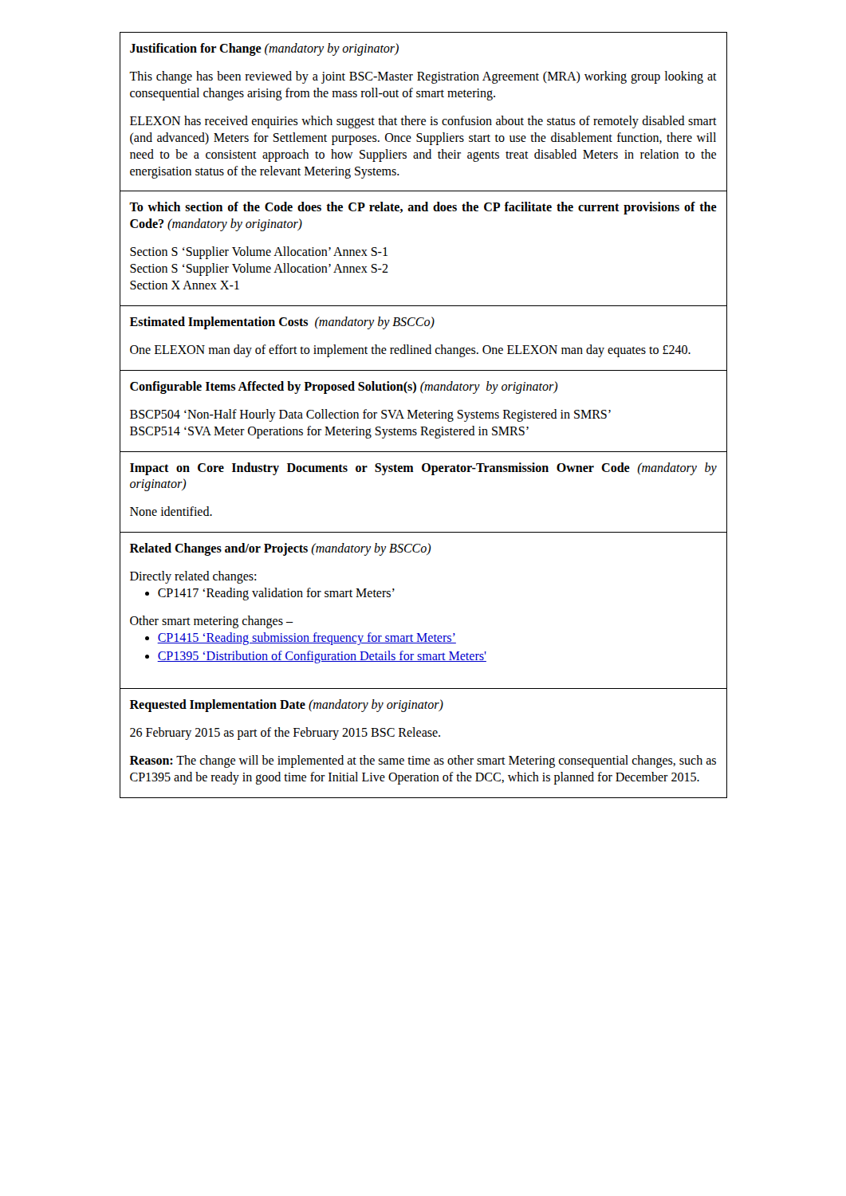Justification for Change (mandatory by originator)
This change has been reviewed by a joint BSC-Master Registration Agreement (MRA) working group looking at consequential changes arising from the mass roll-out of smart metering.
ELEXON has received enquiries which suggest that there is confusion about the status of remotely disabled smart (and advanced) Meters for Settlement purposes. Once Suppliers start to use the disablement function, there will need to be a consistent approach to how Suppliers and their agents treat disabled Meters in relation to the energisation status of the relevant Metering Systems.
To which section of the Code does the CP relate, and does the CP facilitate the current provisions of the Code? (mandatory by originator)
Section S ‘Supplier Volume Allocation’ Annex S-1
Section S ‘Supplier Volume Allocation’ Annex S-2
Section X Annex X-1
Estimated Implementation Costs (mandatory by BSCCo)
One ELEXON man day of effort to implement the redlined changes. One ELEXON man day equates to £240.
Configurable Items Affected by Proposed Solution(s) (mandatory by originator)
BSCP504 ‘Non-Half Hourly Data Collection for SVA Metering Systems Registered in SMRS’
BSCP514 ‘SVA Meter Operations for Metering Systems Registered in SMRS’
Impact on Core Industry Documents or System Operator-Transmission Owner Code (mandatory by originator)
None identified.
Related Changes and/or Projects (mandatory by BSCCo)
Directly related changes:
CP1417 ‘Reading validation for smart Meters’
Other smart metering changes –
CP1415 ‘Reading submission frequency for smart Meters’
CP1395 ‘Distribution of Configuration Details for smart Meters'
Requested Implementation Date (mandatory by originator)
26 February 2015 as part of the February 2015 BSC Release.
Reason: The change will be implemented at the same time as other smart Metering consequential changes, such as CP1395 and be ready in good time for Initial Live Operation of the DCC, which is planned for December 2015.